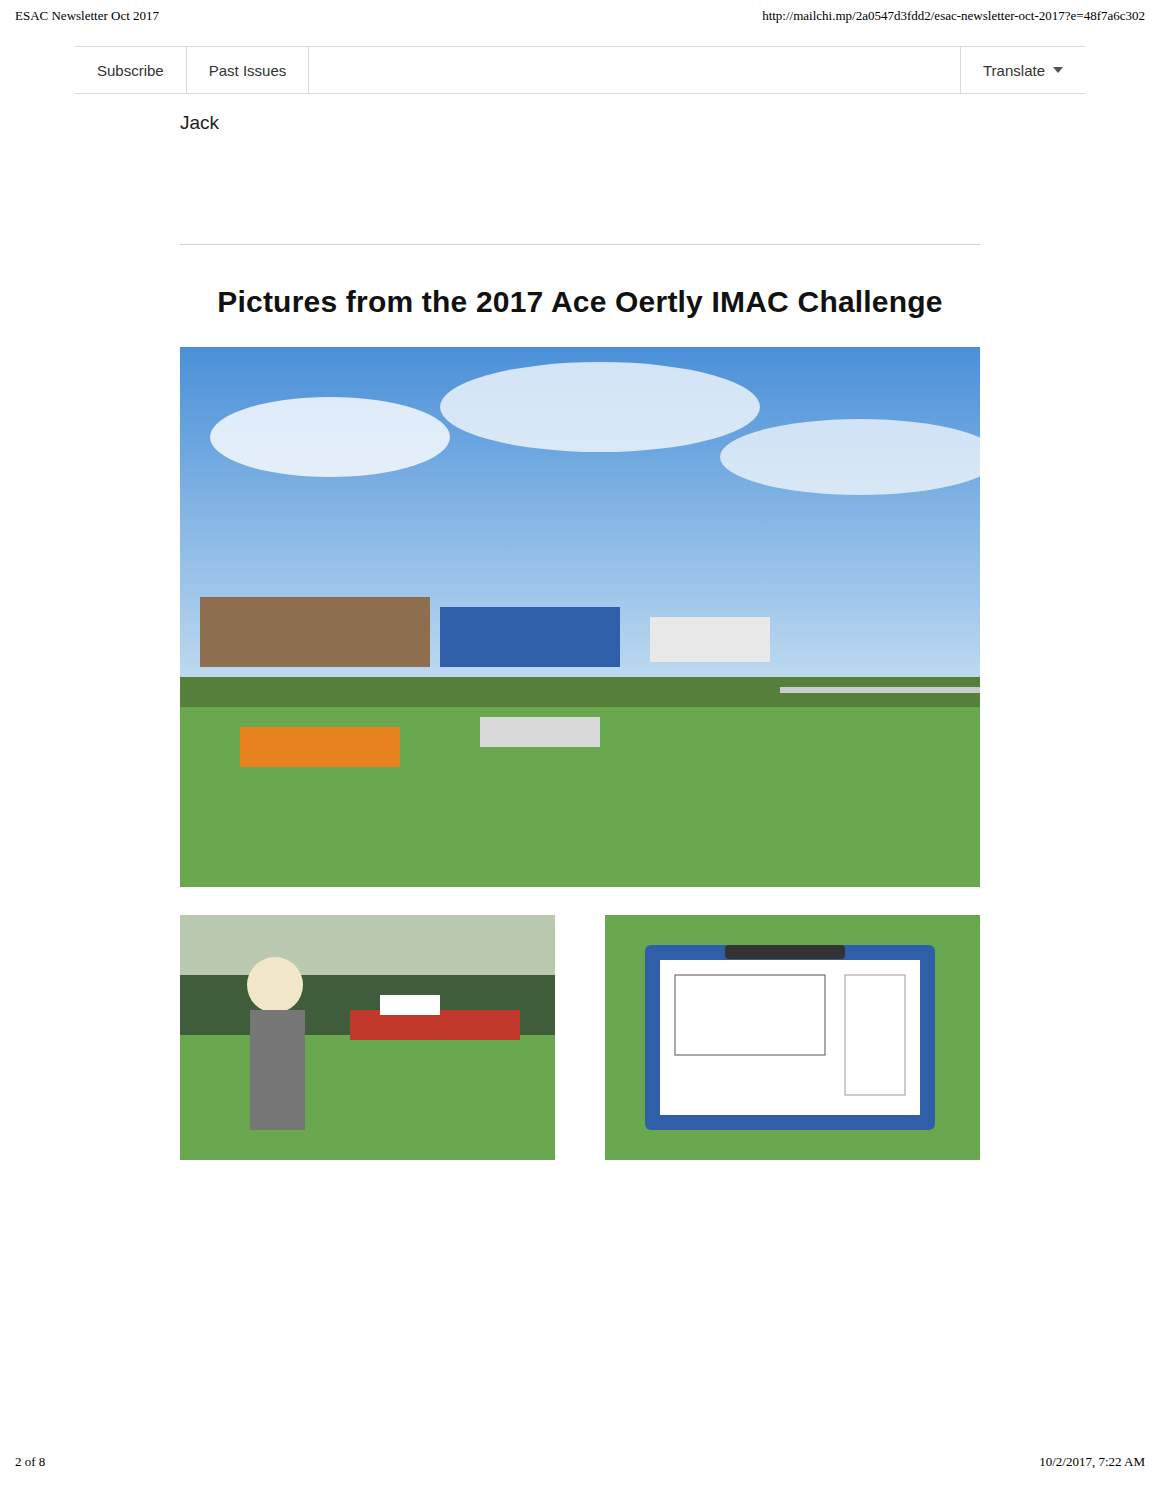ESAC Newsletter Oct 2017
http://mailchi.mp/2a0547d3fdd2/esac-newsletter-oct-2017?e=48f7a6c302
Subscribe
Past Issues
Translate
Jack
Pictures from the 2017 Ace Oertly IMAC Challenge
2 of 8
10/2/2017, 7:22 AM